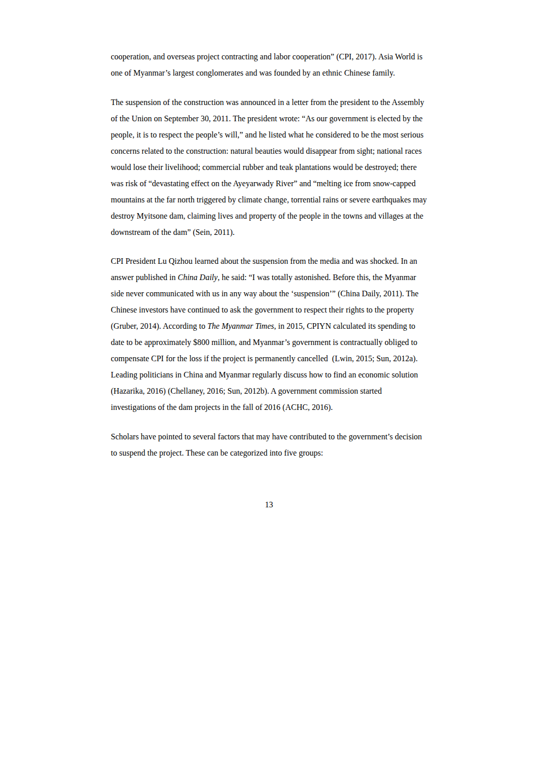cooperation, and overseas project contracting and labor cooperation” (CPI, 2017). Asia World is one of Myanmar’s largest conglomerates and was founded by an ethnic Chinese family.
The suspension of the construction was announced in a letter from the president to the Assembly of the Union on September 30, 2011. The president wrote: “As our government is elected by the people, it is to respect the people’s will,” and he listed what he considered to be the most serious concerns related to the construction: natural beauties would disappear from sight; national races would lose their livelihood; commercial rubber and teak plantations would be destroyed; there was risk of “devastating effect on the Ayeyarwady River” and “melting ice from snow-capped mountains at the far north triggered by climate change, torrential rains or severe earthquakes may destroy Myitsone dam, claiming lives and property of the people in the towns and villages at the downstream of the dam” (Sein, 2011).
CPI President Lu Qizhou learned about the suspension from the media and was shocked. In an answer published in China Daily, he said: “I was totally astonished. Before this, the Myanmar side never communicated with us in any way about the ‘suspension’” (China Daily, 2011). The Chinese investors have continued to ask the government to respect their rights to the property (Gruber, 2014). According to The Myanmar Times, in 2015, CPIYN calculated its spending to date to be approximately $800 million, and Myanmar’s government is contractually obliged to compensate CPI for the loss if the project is permanently cancelled (Lwin, 2015; Sun, 2012a). Leading politicians in China and Myanmar regularly discuss how to find an economic solution (Hazarika, 2016) (Chellaney, 2016; Sun, 2012b). A government commission started investigations of the dam projects in the fall of 2016 (ACHC, 2016).
Scholars have pointed to several factors that may have contributed to the government’s decision to suspend the project. These can be categorized into five groups:
13